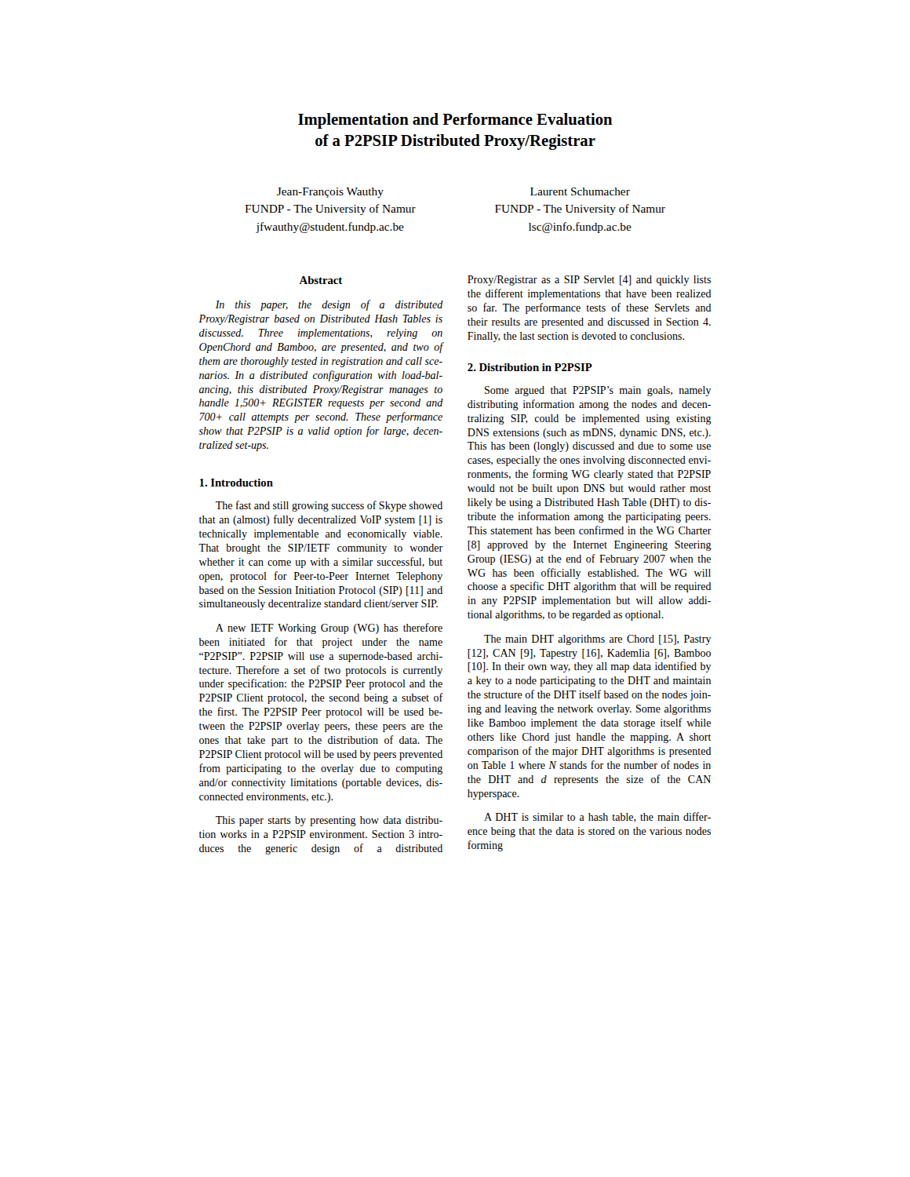Implementation and Performance Evaluation
of a P2PSIP Distributed Proxy/Registrar
Jean-François Wauthy
FUNDP - The University of Namur
jfwauthy@student.fundp.ac.be
Laurent Schumacher
FUNDP - The University of Namur
lsc@info.fundp.ac.be
Abstract
In this paper, the design of a distributed Proxy/Registrar based on Distributed Hash Tables is discussed. Three implementations, relying on OpenChord and Bamboo, are presented, and two of them are thoroughly tested in registration and call scenarios. In a distributed configuration with load-balancing, this distributed Proxy/Registrar manages to handle 1,500+ REGISTER requests per second and 700+ call attempts per second. These performance show that P2PSIP is a valid option for large, decentralized set-ups.
1. Introduction
The fast and still growing success of Skype showed that an (almost) fully decentralized VoIP system [1] is technically implementable and economically viable. That brought the SIP/IETF community to wonder whether it can come up with a similar successful, but open, protocol for Peer-to-Peer Internet Telephony based on the Session Initiation Protocol (SIP) [11] and simultaneously decentralize standard client/server SIP.
A new IETF Working Group (WG) has therefore been initiated for that project under the name “P2PSIP”. P2PSIP will use a supernode-based architecture. Therefore a set of two protocols is currently under specification: the P2PSIP Peer protocol and the P2PSIP Client protocol, the second being a subset of the first. The P2PSIP Peer protocol will be used between the P2PSIP overlay peers, these peers are the ones that take part to the distribution of data. The P2PSIP Client protocol will be used by peers prevented from participating to the overlay due to computing and/or connectivity limitations (portable devices, disconnected environments, etc.).
This paper starts by presenting how data distribution works in a P2PSIP environment. Section 3 introduces the generic design of a distributed Proxy/Registrar as a SIP Servlet [4] and quickly lists the different implementations that have been realized so far. The performance tests of these Servlets and their results are presented and discussed in Section 4. Finally, the last section is devoted to conclusions.
2. Distribution in P2PSIP
Some argued that P2PSIP’s main goals, namely distributing information among the nodes and decentralizing SIP, could be implemented using existing DNS extensions (such as mDNS, dynamic DNS, etc.). This has been (longly) discussed and due to some use cases, especially the ones involving disconnected environments, the forming WG clearly stated that P2PSIP would not be built upon DNS but would rather most likely be using a Distributed Hash Table (DHT) to distribute the information among the participating peers. This statement has been confirmed in the WG Charter [8] approved by the Internet Engineering Steering Group (IESG) at the end of February 2007 when the WG has been officially established. The WG will choose a specific DHT algorithm that will be required in any P2PSIP implementation but will allow additional algorithms, to be regarded as optional.
The main DHT algorithms are Chord [15], Pastry [12], CAN [9], Tapestry [16], Kademlia [6], Bamboo [10]. In their own way, they all map data identified by a key to a node participating to the DHT and maintain the structure of the DHT itself based on the nodes joining and leaving the network overlay. Some algorithms like Bamboo implement the data storage itself while others like Chord just handle the mapping. A short comparison of the major DHT algorithms is presented on Table 1 where N stands for the number of nodes in the DHT and d represents the size of the CAN hyperspace.
A DHT is similar to a hash table, the main difference being that the data is stored on the various nodes forming